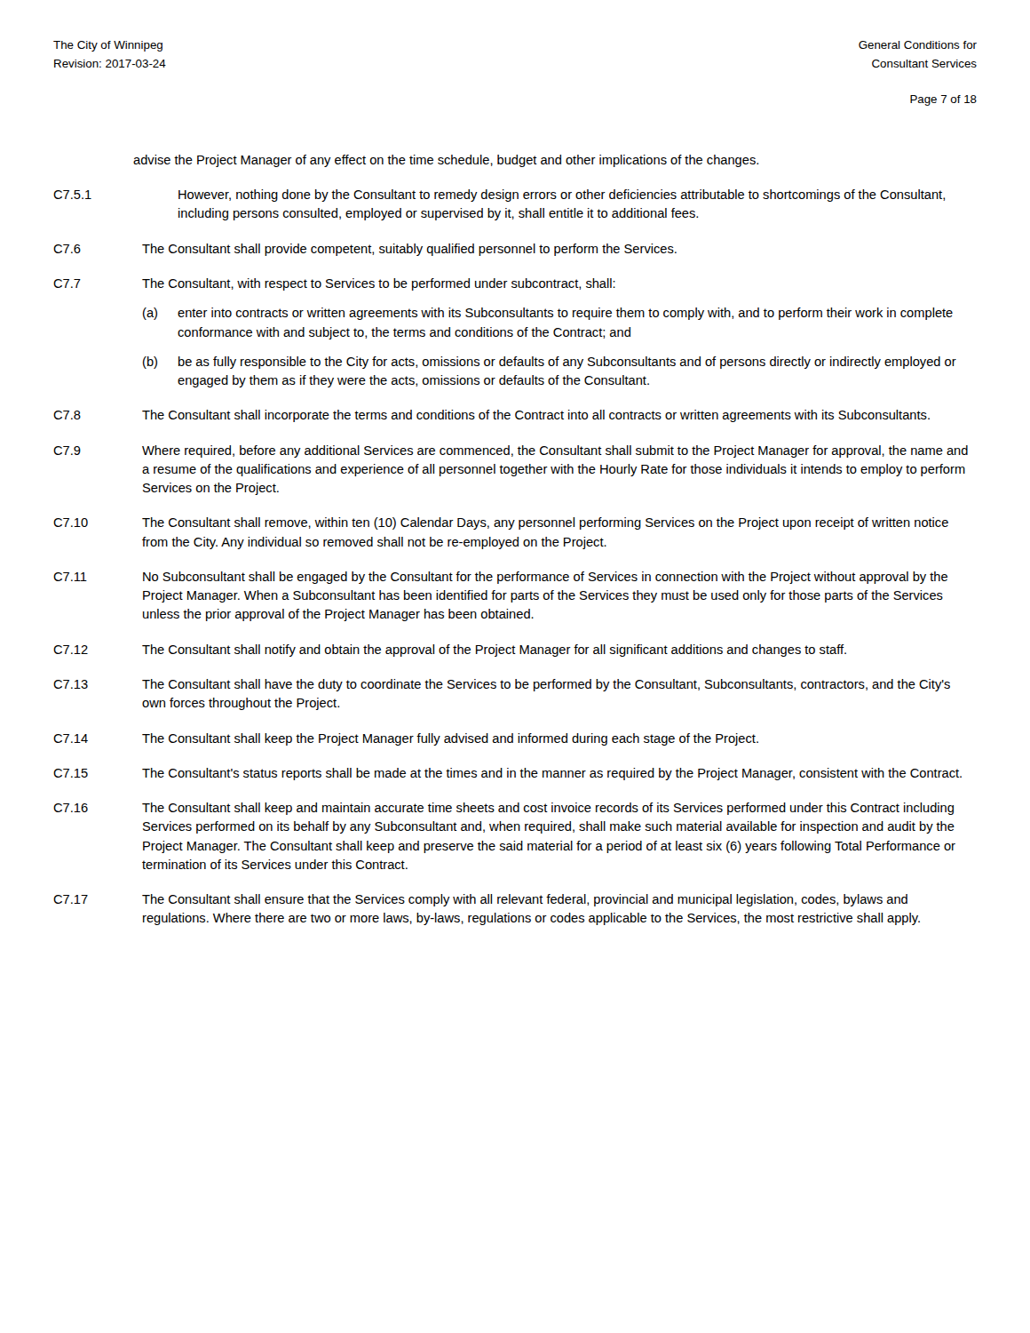The City of Winnipeg
Revision: 2017-03-24
General Conditions for
Consultant Services
Page 7 of 18
advise the Project Manager of any effect on the time schedule, budget and other implications of the changes.
C7.5.1
However, nothing done by the Consultant to remedy design errors or other deficiencies attributable to shortcomings of the Consultant, including persons consulted, employed or supervised by it, shall entitle it to additional fees.
C7.6
The Consultant shall provide competent, suitably qualified personnel to perform the Services.
C7.7
The Consultant, with respect to Services to be performed under subcontract, shall:
(a)
enter into contracts or written agreements with its Subconsultants to require them to comply with, and to perform their work in complete conformance with and subject to, the terms and conditions of the Contract; and
(b)
be as fully responsible to the City for acts, omissions or defaults of any Subconsultants and of persons directly or indirectly employed or engaged by them as if they were the acts, omissions or defaults of the Consultant.
C7.8
The Consultant shall incorporate the terms and conditions of the Contract into all contracts or written agreements with its Subconsultants.
C7.9
Where required, before any additional Services are commenced, the Consultant shall submit to the Project Manager for approval, the name and a resume of the qualifications and experience of all personnel together with the Hourly Rate for those individuals it intends to employ to perform Services on the Project.
C7.10
The Consultant shall remove, within ten (10) Calendar Days, any personnel performing Services on the Project upon receipt of written notice from the City. Any individual so removed shall not be re-employed on the Project.
C7.11
No Subconsultant shall be engaged by the Consultant for the performance of Services in connection with the Project without approval by the Project Manager. When a Subconsultant has been identified for parts of the Services they must be used only for those parts of the Services unless the prior approval of the Project Manager has been obtained.
C7.12
The Consultant shall notify and obtain the approval of the Project Manager for all significant additions and changes to staff.
C7.13
The Consultant shall have the duty to coordinate the Services to be performed by the Consultant, Subconsultants, contractors, and the City's own forces throughout the Project.
C7.14
The Consultant shall keep the Project Manager fully advised and informed during each stage of the Project.
C7.15
The Consultant's status reports shall be made at the times and in the manner as required by the Project Manager, consistent with the Contract.
C7.16
The Consultant shall keep and maintain accurate time sheets and cost invoice records of its Services performed under this Contract including Services performed on its behalf by any Subconsultant and, when required, shall make such material available for inspection and audit by the Project Manager. The Consultant shall keep and preserve the said material for a period of at least six (6) years following Total Performance or termination of its Services under this Contract.
C7.17
The Consultant shall ensure that the Services comply with all relevant federal, provincial and municipal legislation, codes, bylaws and regulations. Where there are two or more laws, by-laws, regulations or codes applicable to the Services, the most restrictive shall apply.